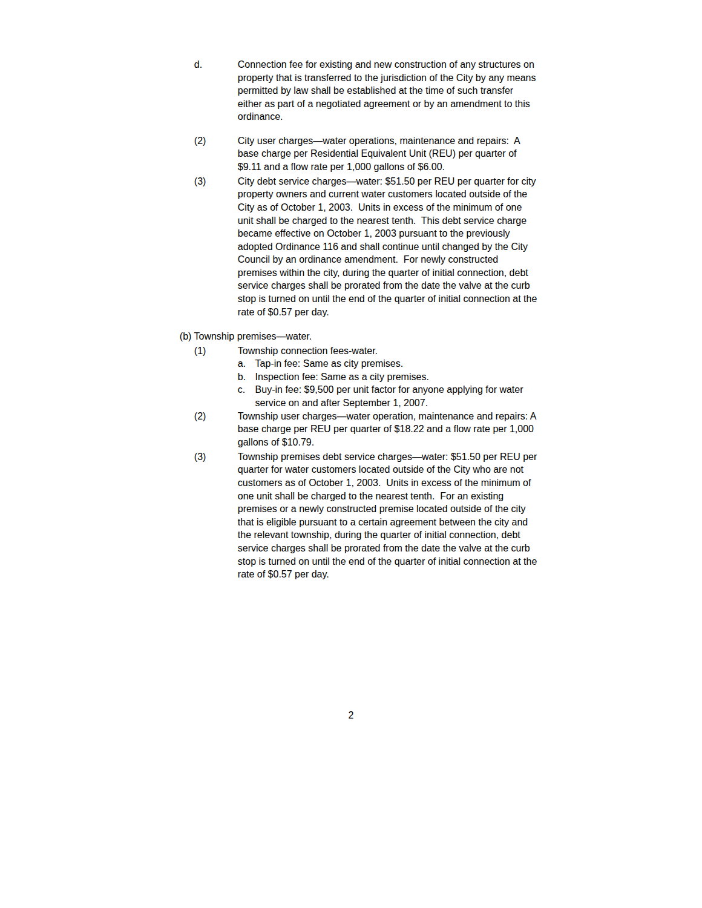d.
Connection fee for existing and new construction of any structures on property that is transferred to the jurisdiction of the City by any means permitted by law shall be established at the time of such transfer either as part of a negotiated agreement or by an amendment to this ordinance.
(2)
City user charges—water operations, maintenance and repairs: A base charge per Residential Equivalent Unit (REU) per quarter of $9.11 and a flow rate per 1,000 gallons of $6.00.
(3)
City debt service charges—water: $51.50 per REU per quarter for city property owners and current water customers located outside of the City as of October 1, 2003. Units in excess of the minimum of one unit shall be charged to the nearest tenth. This debt service charge became effective on October 1, 2003 pursuant to the previously adopted Ordinance 116 and shall continue until changed by the City Council by an ordinance amendment. For newly constructed premises within the city, during the quarter of initial connection, debt service charges shall be prorated from the date the valve at the curb stop is turned on until the end of the quarter of initial connection at the rate of $0.57 per day.
(b) Township premises—water.
(1)
Township connection fees-water.
a.
Tap-in fee: Same as city premises.
b.
Inspection fee: Same as a city premises.
c.
Buy-in fee: $9,500 per unit factor for anyone applying for water service on and after September 1, 2007.
(2)
Township user charges—water operation, maintenance and repairs: A base charge per REU per quarter of $18.22 and a flow rate per 1,000 gallons of $10.79.
(3)
Township premises debt service charges—water: $51.50 per REU per quarter for water customers located outside of the City who are not customers as of October 1, 2003. Units in excess of the minimum of one unit shall be charged to the nearest tenth. For an existing premises or a newly constructed premise located outside of the city that is eligible pursuant to a certain agreement between the city and the relevant township, during the quarter of initial connection, debt service charges shall be prorated from the date the valve at the curb stop is turned on until the end of the quarter of initial connection at the rate of $0.57 per day.
2